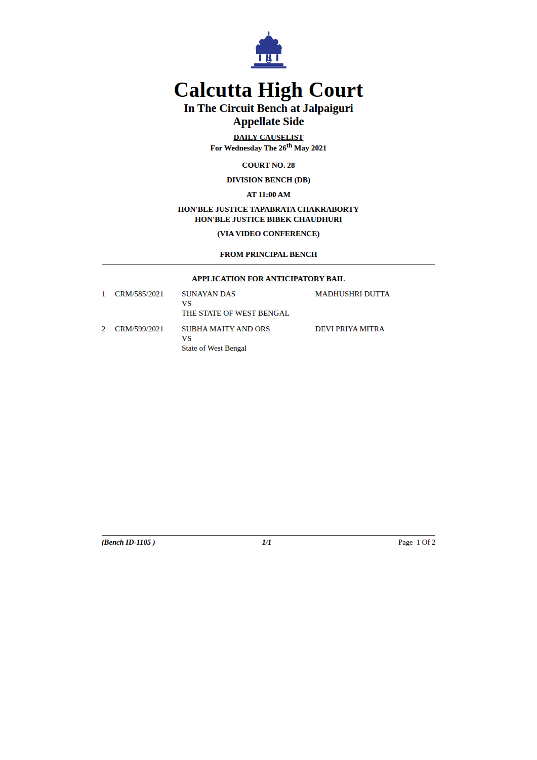Calcutta High Court
In The Circuit Bench at Jalpaiguri
Appellate Side
DAILY CAUSELIST
For Wednesday The 26th May 2021
COURT NO. 28
DIVISION BENCH (DB)
AT 11:00 AM
HON'BLE JUSTICE TAPABRATA CHAKRABORTY
HON'BLE JUSTICE BIBEK CHAUDHURI
(VIA VIDEO CONFERENCE)
FROM PRINCIPAL BENCH
APPLICATION FOR ANTICIPATORY BAIL
| 1 | CRM/585/2021 | SUNAYAN DAS VS THE STATE OF WEST BENGAL | MADHUSHRI DUTTA |
| 2 | CRM/599/2021 | SUBHA MAITY AND ORS VS State of West Bengal | DEVI PRIYA MITRA |
(Bench ID-1105 )
1/1
Page 1 Of 2